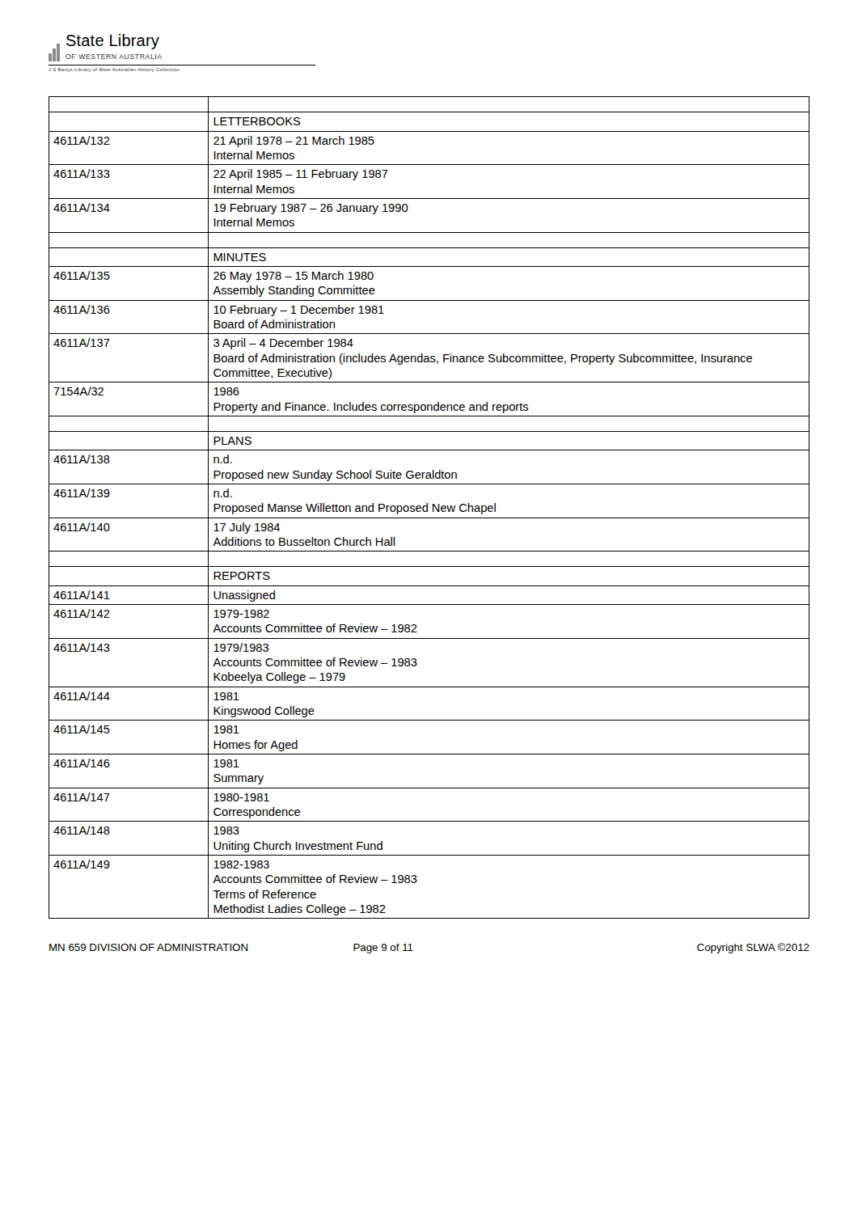State Library
OF WESTERN AUSTRALIA
J S Battye Library of West Australian History Collection
| | LETTERBOOKS |
| 4611A/132 | 21 April 1978 – 21 March 1985 Internal Memos |
| 4611A/133 | 22 April 1985 – 11 February 1987 Internal Memos |
| 4611A/134 | 19 February 1987 – 26 January 1990 Internal Memos |
| | MINUTES |
| 4611A/135 | 26 May 1978 – 15 March 1980 Assembly Standing Committee |
| 4611A/136 | 10 February – 1 December 1981 Board of Administration |
| 4611A/137 | 3 April – 4 December 1984 Board of Administration (includes Agendas, Finance Subcommittee, Property Subcommittee, Insurance Committee, Executive) |
| 7154A/32 | 1986 Property and Finance. Includes correspondence and reports |
| | PLANS |
| 4611A/138 | n.d. Proposed new Sunday School Suite Geraldton |
| 4611A/139 | n.d. Proposed Manse Willetton and Proposed New Chapel |
| 4611A/140 | 17 July 1984 Additions to Busselton Church Hall |
| | REPORTS |
| 4611A/141 | Unassigned |
| 4611A/142 | 1979-1982 Accounts Committee of Review – 1982 |
| 4611A/143 | 1979/1983 Accounts Committee of Review – 1983 Kobeelya College – 1979 |
| 4611A/144 | 1981 Kingswood College |
| 4611A/145 | 1981 Homes for Aged |
| 4611A/146 | 1981 Summary |
| 4611A/147 | 1980-1981 Correspondence |
| 4611A/148 | 1983 Uniting Church Investment Fund |
| 4611A/149 | 1982-1983 Accounts Committee of Review – 1983 Terms of Reference Methodist Ladies College – 1982 |
MN 659 DIVISION OF ADMINISTRATION
Page 9 of 11
Copyright SLWA ©2012